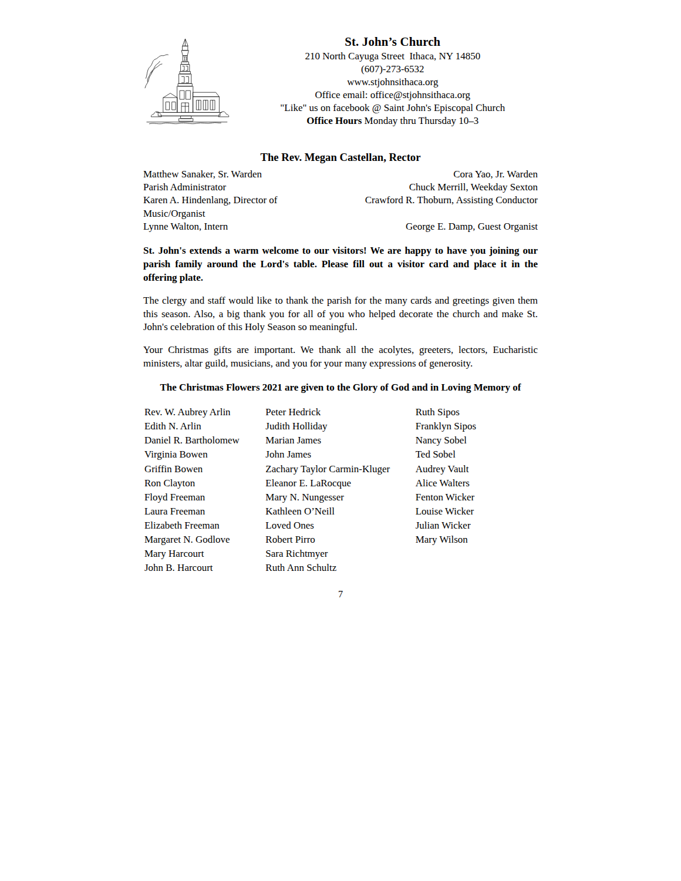St. John’s Church
210 North Cayuga Street Ithaca, NY 14850
(607)-273-6532
www.stjohnsithaca.org
Office email: office@stjohnsithaca.org
"Like" us on facebook @ Saint John's Episcopal Church
Office Hours Monday thru Thursday 10–3
The Rev. Megan Castellan, Rector
| Matthew Sanaker, Sr. Warden | Cora Yao, Jr. Warden |
| Parish Administrator | Chuck Merrill, Weekday Sexton |
| Karen A. Hindenlang, Director of Music/Organist | Crawford R. Thoburn, Assisting Conductor |
| Lynne Walton, Intern | George E. Damp, Guest Organist |
St. John's extends a warm welcome to our visitors! We are happy to have you joining our parish family around the Lord's table. Please fill out a visitor card and place it in the offering plate.
The clergy and staff would like to thank the parish for the many cards and greetings given them this season. Also, a big thank you for all of you who helped decorate the church and make St. John's celebration of this Holy Season so meaningful.
Your Christmas gifts are important. We thank all the acolytes, greeters, lectors, Eucharistic ministers, altar guild, musicians, and you for your many expressions of generosity.
The Christmas Flowers 2021 are given to the Glory of God and in Loving Memory of
| Rev. W. Aubrey Arlin | Peter Hedrick | Ruth Sipos |
| Edith N. Arlin | Judith Holliday | Franklyn Sipos |
| Daniel R. Bartholomew | Marian James | Nancy Sobel |
| Virginia Bowen | John James | Ted Sobel |
| Griffin Bowen | Zachary Taylor Carmin-Kluger | Audrey Vault |
| Ron Clayton | Eleanor E. LaRocque | Alice Walters |
| Floyd Freeman | Mary N. Nungesser | Fenton Wicker |
| Laura Freeman | Kathleen O’Neill | Louise Wicker |
| Elizabeth Freeman | Loved Ones | Julian Wicker |
| Margaret N. Godlove | Robert Pirro | Mary Wilson |
| Mary Harcourt | Sara Richtmyer | |
| John B. Harcourt | Ruth Ann Schultz | |
7